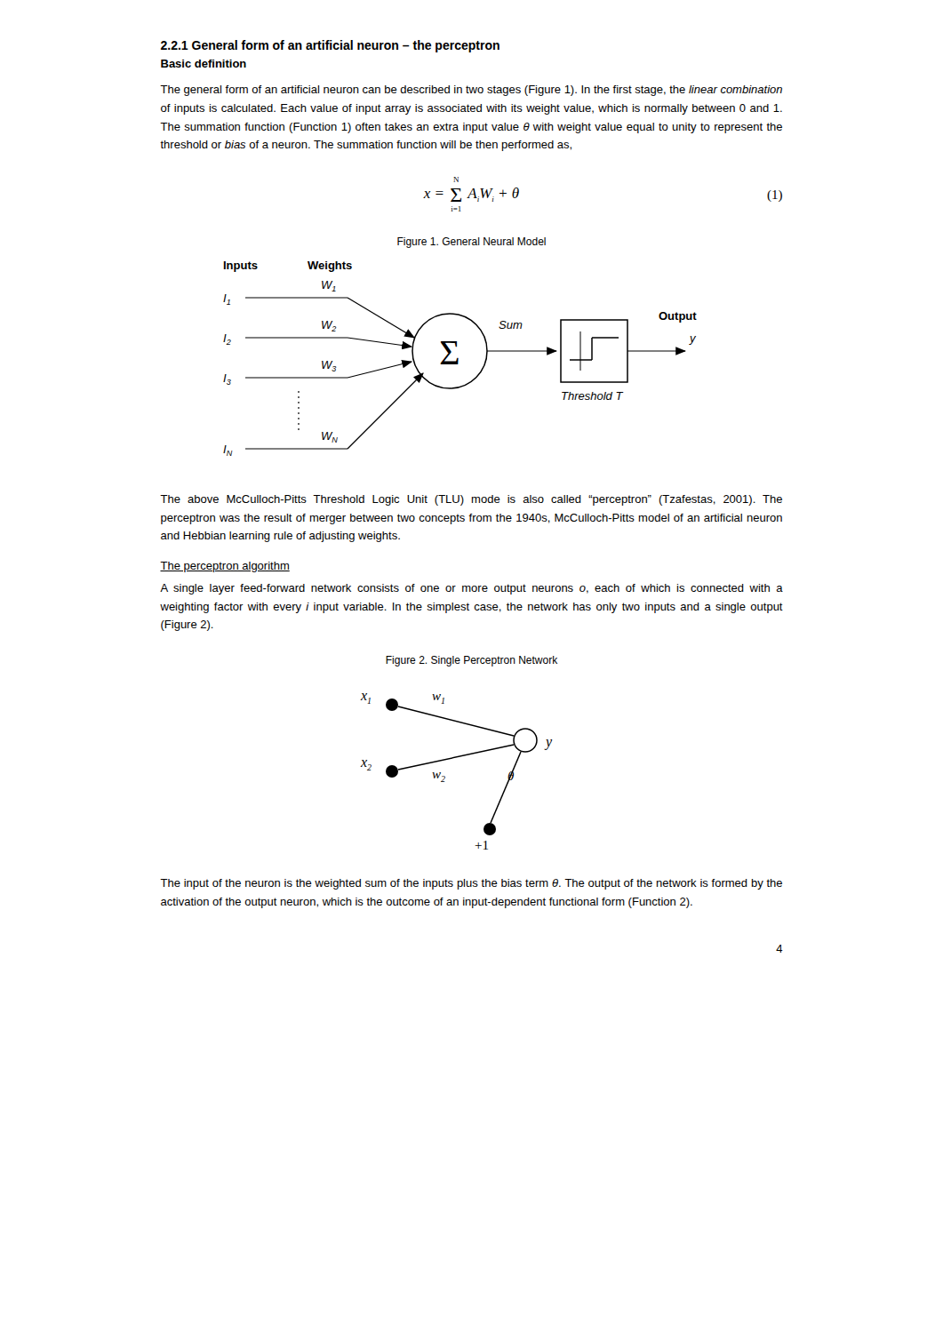2.2.1 General form of an artificial neuron – the perceptron
Basic definition
The general form of an artificial neuron can be described in two stages (Figure 1). In the first stage, the linear combination of inputs is calculated. Each value of input array is associated with its weight value, which is normally between 0 and 1. The summation function (Function 1) often takes an extra input value θ with weight value equal to unity to represent the threshold or bias of a neuron. The summation function will be then performed as,
x = N Σ i=1 AiWi + θ (1)
Figure 1. General Neural Model
Inputs Weights Output I1 W1 I2 W2 I3 W3 IN WN Σ Sum Threshold T y
The above McCulloch-Pitts Threshold Logic Unit (TLU) mode is also called “perceptron” (Tzafestas, 2001). The perceptron was the result of merger between two concepts from the 1940s, McCulloch-Pitts model of an artificial neuron and Hebbian learning rule of adjusting weights.
The perceptron algorithm
A single layer feed-forward network consists of one or more output neurons o, each of which is connected with a weighting factor with every i input variable. In the simplest case, the network has only two inputs and a single output (Figure 2).
Figure 2. Single Perceptron Network
x1 x2 +1 y w1 w2 θ
The input of the neuron is the weighted sum of the inputs plus the bias term θ. The output of the network is formed by the activation of the output neuron, which is the outcome of an input-dependent functional form (Function 2).
4